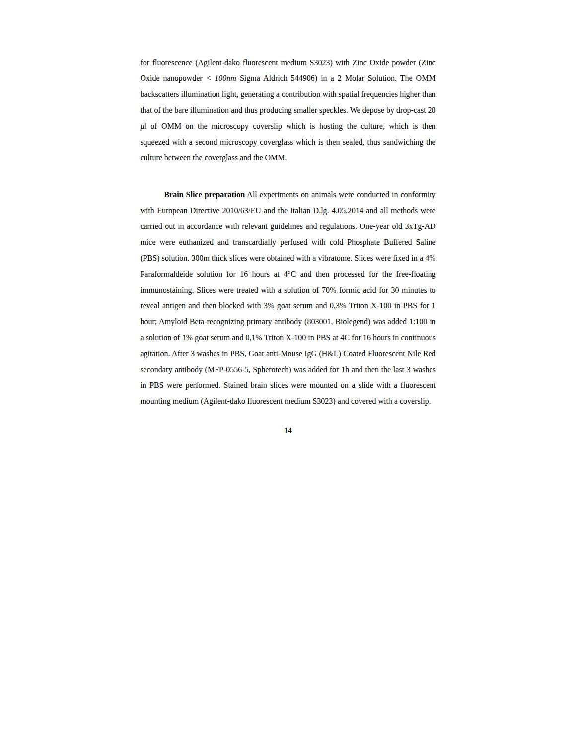for fluorescence (Agilent-dako fluorescent medium S3023) with Zinc Oxide powder (Zinc Oxide nanopowder < 100nm Sigma Aldrich 544906) in a 2 Molar Solution. The OMM backscatters illumination light, generating a contribution with spatial frequencies higher than that of the bare illumination and thus producing smaller speckles. We depose by drop-cast 20 μl of OMM on the microscopy coverslip which is hosting the culture, which is then squeezed with a second microscopy coverglass which is then sealed, thus sandwiching the culture between the coverglass and the OMM.
Brain Slice preparation All experiments on animals were conducted in conformity with European Directive 2010/63/EU and the Italian D.lg. 4.05.2014 and all methods were carried out in accordance with relevant guidelines and regulations. One-year old 3xTg-AD mice were euthanized and transcardially perfused with cold Phosphate Buffered Saline (PBS) solution. 300m thick slices were obtained with a vibratome. Slices were fixed in a 4% Paraformaldeide solution for 16 hours at 4°C and then processed for the free-floating immunostaining. Slices were treated with a solution of 70% formic acid for 30 minutes to reveal antigen and then blocked with 3% goat serum and 0,3% Triton X-100 in PBS for 1 hour; Amyloid Beta-recognizing primary antibody (803001, Biolegend) was added 1:100 in a solution of 1% goat serum and 0,1% Triton X-100 in PBS at 4C for 16 hours in continuous agitation. After 3 washes in PBS, Goat anti-Mouse IgG (H&L) Coated Fluorescent Nile Red secondary antibody (MFP-0556-5, Spherotech) was added for 1h and then the last 3 washes in PBS were performed. Stained brain slices were mounted on a slide with a fluorescent mounting medium (Agilent-dako fluorescent medium S3023) and covered with a coverslip.
14